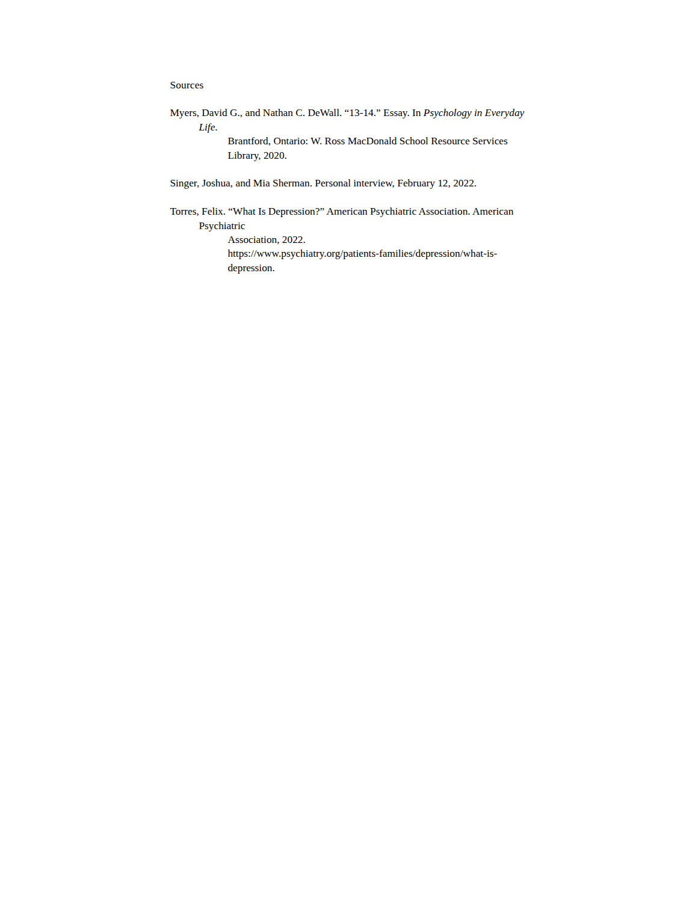Sources
Myers, David G., and Nathan C. DeWall. “13-14.” Essay. In Psychology in Everyday Life. Brantford, Ontario: W. Ross MacDonald School Resource Services Library, 2020.
Singer, Joshua, and Mia Sherman. Personal interview, February 12, 2022.
Torres, Felix. “What Is Depression?” American Psychiatric Association. American Psychiatric Association, 2022. https://www.psychiatry.org/patients-families/depression/what-is-depression.